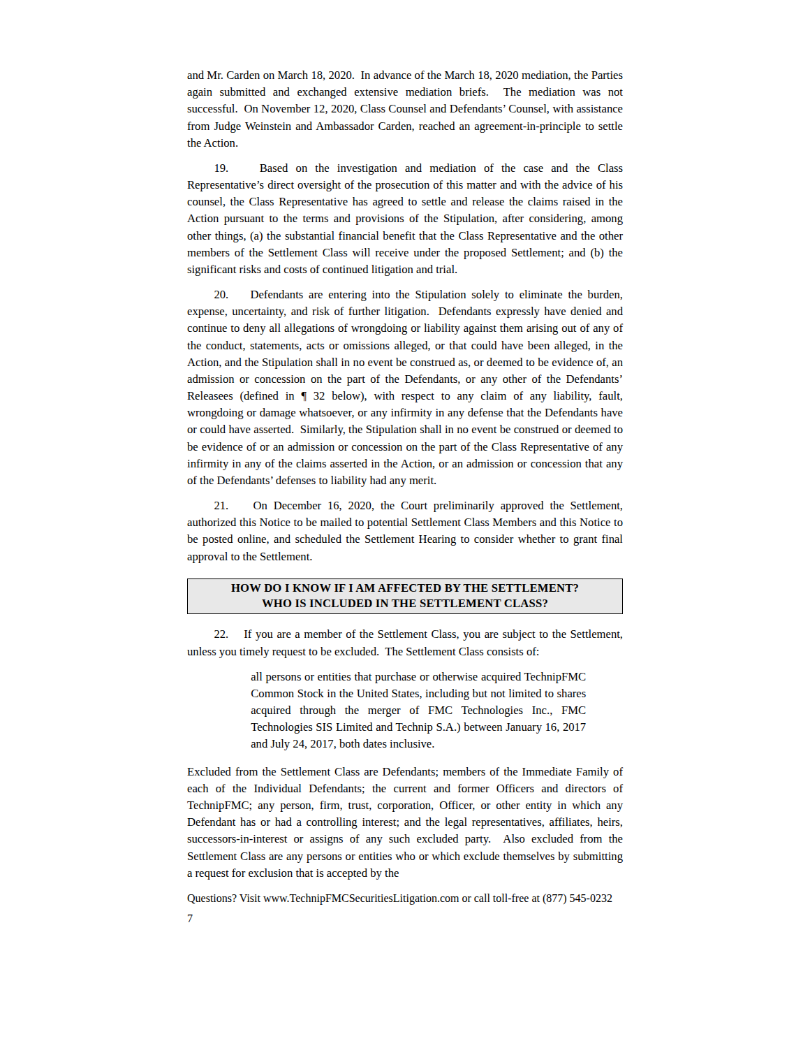and Mr. Carden on March 18, 2020. In advance of the March 18, 2020 mediation, the Parties again submitted and exchanged extensive mediation briefs. The mediation was not successful. On November 12, 2020, Class Counsel and Defendants’ Counsel, with assistance from Judge Weinstein and Ambassador Carden, reached an agreement-in-principle to settle the Action.
19. Based on the investigation and mediation of the case and the Class Representative’s direct oversight of the prosecution of this matter and with the advice of his counsel, the Class Representative has agreed to settle and release the claims raised in the Action pursuant to the terms and provisions of the Stipulation, after considering, among other things, (a) the substantial financial benefit that the Class Representative and the other members of the Settlement Class will receive under the proposed Settlement; and (b) the significant risks and costs of continued litigation and trial.
20. Defendants are entering into the Stipulation solely to eliminate the burden, expense, uncertainty, and risk of further litigation. Defendants expressly have denied and continue to deny all allegations of wrongdoing or liability against them arising out of any of the conduct, statements, acts or omissions alleged, or that could have been alleged, in the Action, and the Stipulation shall in no event be construed as, or deemed to be evidence of, an admission or concession on the part of the Defendants, or any other of the Defendants’ Releasees (defined in ¶ 32 below), with respect to any claim of any liability, fault, wrongdoing or damage whatsoever, or any infirmity in any defense that the Defendants have or could have asserted. Similarly, the Stipulation shall in no event be construed or deemed to be evidence of or an admission or concession on the part of the Class Representative of any infirmity in any of the claims asserted in the Action, or an admission or concession that any of the Defendants’ defenses to liability had any merit.
21. On December 16, 2020, the Court preliminarily approved the Settlement, authorized this Notice to be mailed to potential Settlement Class Members and this Notice to be posted online, and scheduled the Settlement Hearing to consider whether to grant final approval to the Settlement.
HOW DO I KNOW IF I AM AFFECTED BY THE SETTLEMENT?
WHO IS INCLUDED IN THE SETTLEMENT CLASS?
22. If you are a member of the Settlement Class, you are subject to the Settlement, unless you timely request to be excluded. The Settlement Class consists of:
all persons or entities that purchase or otherwise acquired TechnipFMC Common Stock in the United States, including but not limited to shares acquired through the merger of FMC Technologies Inc., FMC Technologies SIS Limited and Technip S.A.) between January 16, 2017 and July 24, 2017, both dates inclusive.
Excluded from the Settlement Class are Defendants; members of the Immediate Family of each of the Individual Defendants; the current and former Officers and directors of TechnipFMC; any person, firm, trust, corporation, Officer, or other entity in which any Defendant has or had a controlling interest; and the legal representatives, affiliates, heirs, successors-in-interest or assigns of any such excluded party. Also excluded from the Settlement Class are any persons or entities who or which exclude themselves by submitting a request for exclusion that is accepted by the
Questions? Visit www.TechnipFMCSecuritiesLitigation.com or call toll-free at (877) 545-0232
7